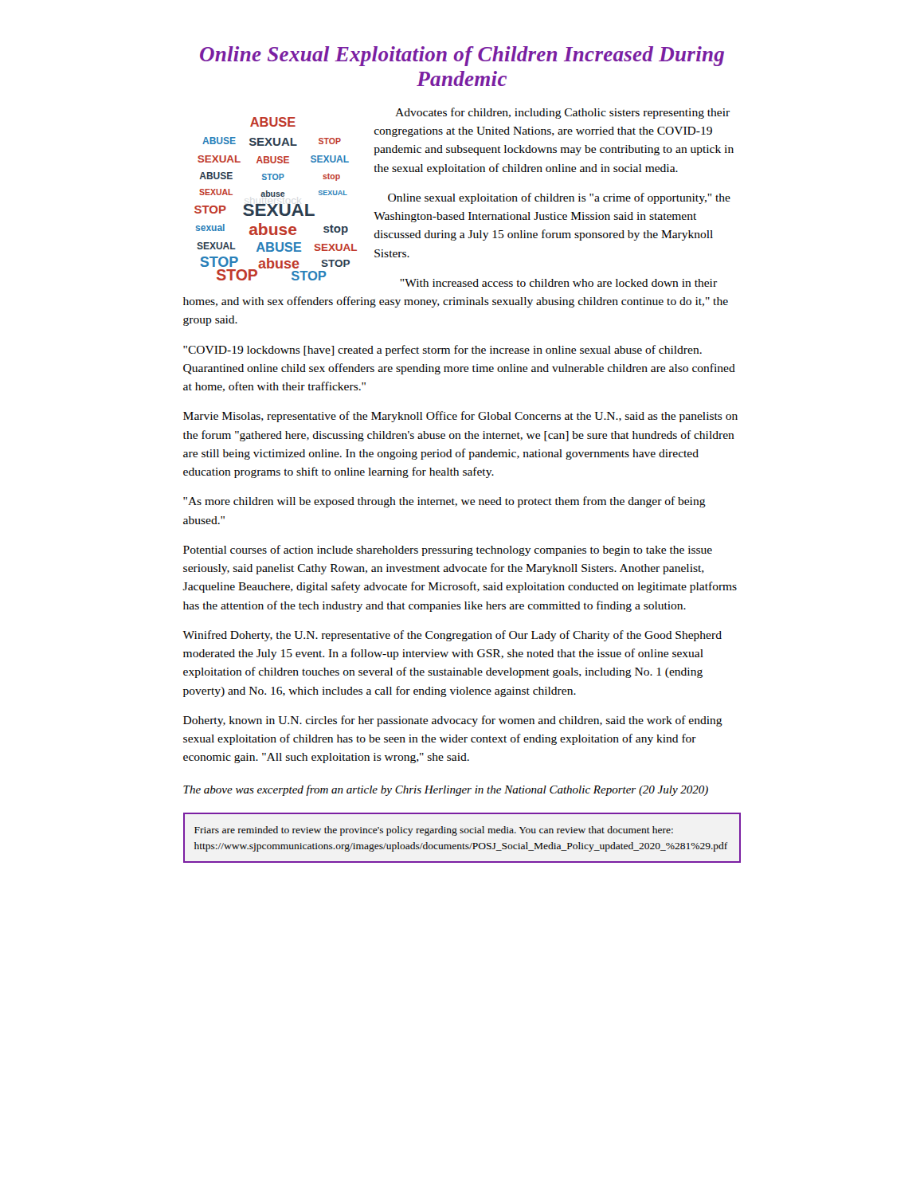Online Sexual Exploitation of Children Increased During Pandemic
Advocates for children, including Catholic sisters representing their congregations at the United Nations, are worried that the COVID-19 pandemic and subsequent lockdowns may be contributing to an uptick in the sexual exploitation of children online and in social media.
Online sexual exploitation of children is "a crime of opportunity," the Washington-based International Justice Mission said in statement discussed during a July 15 online forum sponsored by the Maryknoll Sisters.
"With increased access to children who are locked down in their homes, and with sex offenders offering easy money, criminals sexually abusing children continue to do it," the group said.
"COVID-19 lockdowns [have] created a perfect storm for the increase in online sexual abuse of children. Quarantined online child sex offenders are spending more time online and vulnerable children are also confined at home, often with their traffickers."
Marvie Misolas, representative of the Maryknoll Office for Global Concerns at the U.N., said as the panelists on the forum "gathered here, discussing children's abuse on the internet, we [can] be sure that hundreds of children are still being victimized online. In the ongoing period of pandemic, national governments have directed education programs to shift to online learning for health safety.
"As more children will be exposed through the internet, we need to protect them from the danger of being abused."
Potential courses of action include shareholders pressuring technology companies to begin to take the issue seriously, said panelist Cathy Rowan, an investment advocate for the Maryknoll Sisters. Another panelist, Jacqueline Beauchere, digital safety advocate for Microsoft, said exploitation conducted on legitimate platforms has the attention of the tech industry and that companies like hers are committed to finding a solution.
Winifred Doherty, the U.N. representative of the Congregation of Our Lady of Charity of the Good Shepherd moderated the July 15 event. In a follow-up interview with GSR, she noted that the issue of online sexual exploitation of children touches on several of the sustainable development goals, including No. 1 (ending poverty) and No. 16, which includes a call for ending violence against children.
Doherty, known in U.N. circles for her passionate advocacy for women and children, said the work of ending sexual exploitation of children has to be seen in the wider context of ending exploitation of any kind for economic gain. "All such exploitation is wrong," she said.
The above was excerpted from an article by Chris Herlinger in the National Catholic Reporter (20 July 2020)
Friars are reminded to review the province's policy regarding social media. You can review that document here:
https://www.sjpcommunications.org/images/uploads/documents/POSJ_Social_Media_Policy_updated_2020_%281%29.pdf